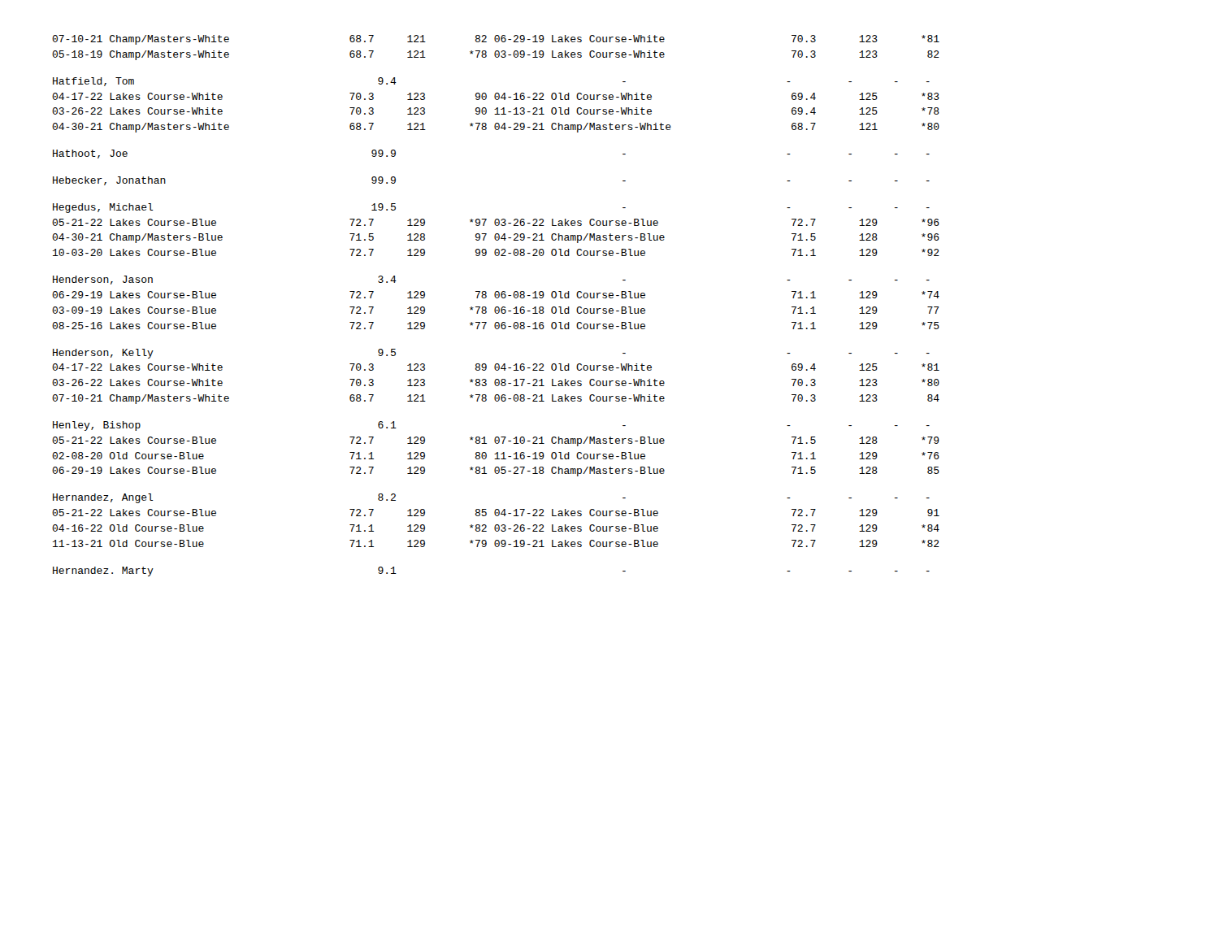| 07-10-21 Champ/Masters-White | 68.7 | 121 | 82 | 06-29-19 Lakes Course-White | 70.3 | 123 | *81 |
| 05-18-19 Champ/Masters-White | 68.7 | 121 | *78 | 03-09-19 Lakes Course-White | 70.3 | 123 | 82 |
| Hatfield, Tom | 9.4 | | - | - | - | - - |
| 04-17-22 Lakes Course-White | 70.3 | 123 | 90 | 04-16-22 Old Course-White | 69.4 | 125 | *83 |
| 03-26-22 Lakes Course-White | 70.3 | 123 | 90 | 11-13-21 Old Course-White | 69.4 | 125 | *78 |
| 04-30-21 Champ/Masters-White | 68.7 | 121 | *78 | 04-29-21 Champ/Masters-White | 68.7 | 121 | *80 |
| Hathoot, Joe | 99.9 | | - | - | - | - - |
| Hebecker, Jonathan | 99.9 | | - | - | - | - - |
| Hegedus, Michael | 19.5 | | - | - | - | - - |
| 05-21-22 Lakes Course-Blue | 72.7 | 129 | *97 | 03-26-22 Lakes Course-Blue | 72.7 | 129 | *96 |
| 04-30-21 Champ/Masters-Blue | 71.5 | 128 | 97 | 04-29-21 Champ/Masters-Blue | 71.5 | 128 | *96 |
| 10-03-20 Lakes Course-Blue | 72.7 | 129 | 99 | 02-08-20 Old Course-Blue | 71.1 | 129 | *92 |
| Henderson, Jason | 3.4 | | - | - | - | - - |
| 06-29-19 Lakes Course-Blue | 72.7 | 129 | 78 | 06-08-19 Old Course-Blue | 71.1 | 129 | *74 |
| 03-09-19 Lakes Course-Blue | 72.7 | 129 | *78 | 06-16-18 Old Course-Blue | 71.1 | 129 | 77 |
| 08-25-16 Lakes Course-Blue | 72.7 | 129 | *77 | 06-08-16 Old Course-Blue | 71.1 | 129 | *75 |
| Henderson, Kelly | 9.5 | | - | - | - | - - |
| 04-17-22 Lakes Course-White | 70.3 | 123 | 89 | 04-16-22 Old Course-White | 69.4 | 125 | *81 |
| 03-26-22 Lakes Course-White | 70.3 | 123 | *83 | 08-17-21 Lakes Course-White | 70.3 | 123 | *80 |
| 07-10-21 Champ/Masters-White | 68.7 | 121 | *78 | 06-08-21 Lakes Course-White | 70.3 | 123 | 84 |
| Henley, Bishop | 6.1 | | - | - | - | - - |
| 05-21-22 Lakes Course-Blue | 72.7 | 129 | *81 | 07-10-21 Champ/Masters-Blue | 71.5 | 128 | *79 |
| 02-08-20 Old Course-Blue | 71.1 | 129 | 80 | 11-16-19 Old Course-Blue | 71.1 | 129 | *76 |
| 06-29-19 Lakes Course-Blue | 72.7 | 129 | *81 | 05-27-18 Champ/Masters-Blue | 71.5 | 128 | 85 |
| Hernandez, Angel | 8.2 | | - | - | - | - - |
| 05-21-22 Lakes Course-Blue | 72.7 | 129 | 85 | 04-17-22 Lakes Course-Blue | 72.7 | 129 | 91 |
| 04-16-22 Old Course-Blue | 71.1 | 129 | *82 | 03-26-22 Lakes Course-Blue | 72.7 | 129 | *84 |
| 11-13-21 Old Course-Blue | 71.1 | 129 | *79 | 09-19-21 Lakes Course-Blue | 72.7 | 129 | *82 |
| Hernandez. Marty | 9.1 | | - | - | - | - - |